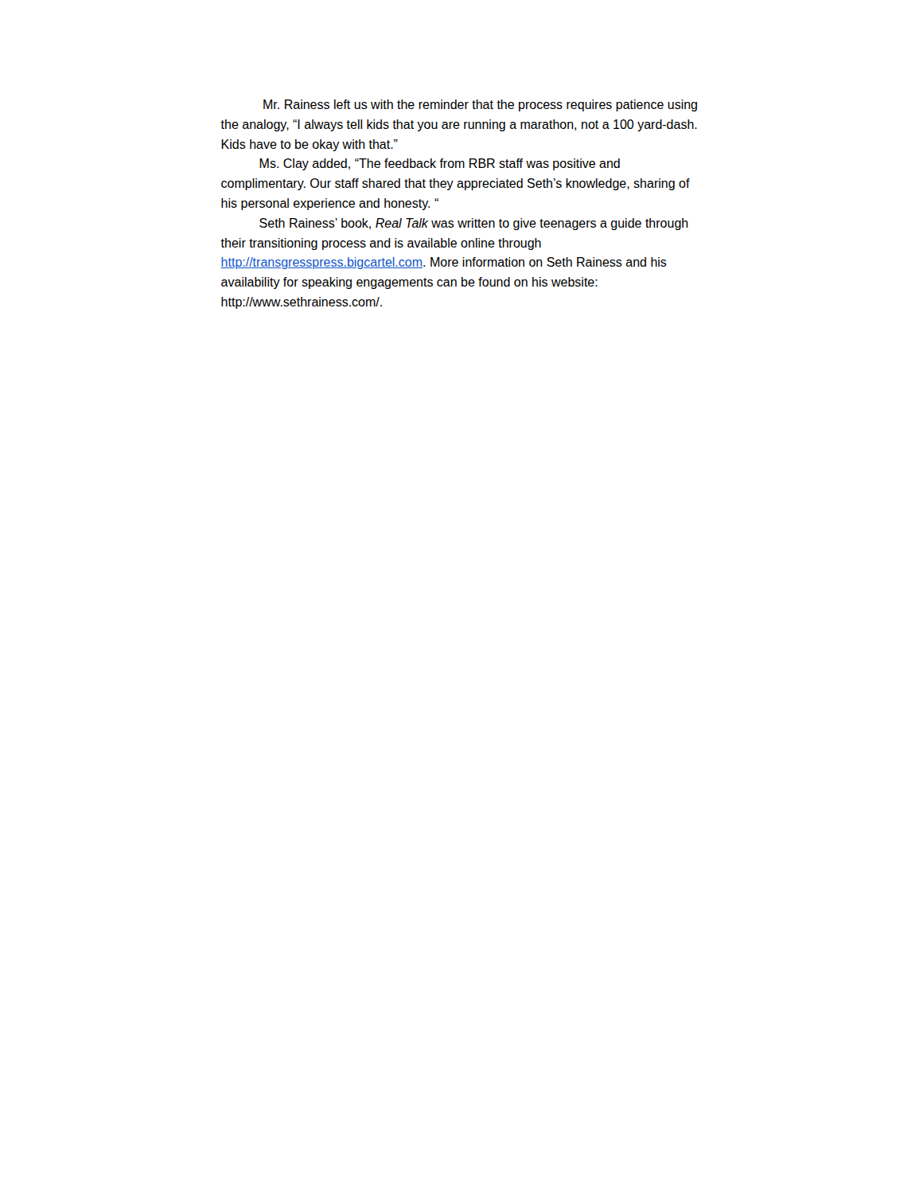Mr. Rainess left us with the reminder that the process requires patience using the analogy, “I always tell kids that you are running a marathon, not a 100 yard-dash. Kids have to be okay with that.”
Ms. Clay added, “The feedback from RBR staff was positive and complimentary. Our staff shared that they appreciated Seth’s knowledge, sharing of his personal experience and honesty. “
Seth Rainess’ book, Real Talk was written to give teenagers a guide through their transitioning process and is available online through http://transgresspress.bigcartel.com. More information on Seth Rainess and his availability for speaking engagements can be found on his website: http://www.sethrainess.com/.